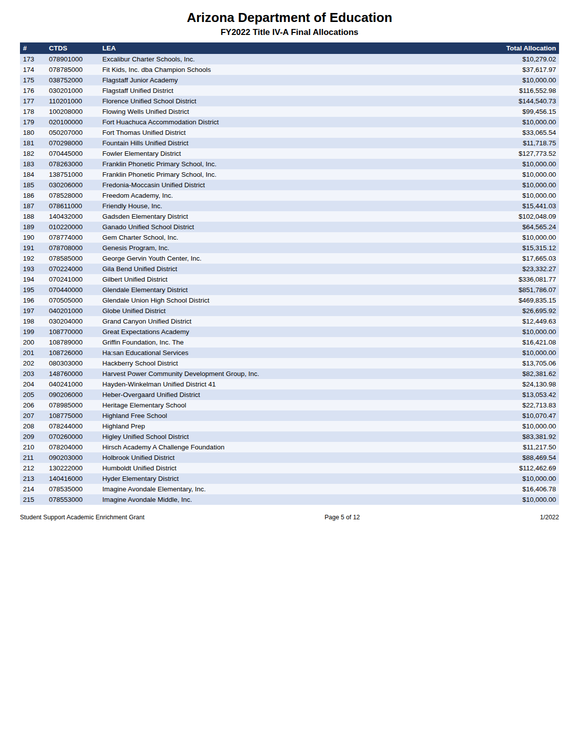Arizona Department of Education
FY2022 Title IV-A Final Allocations
| # | CTDS | LEA | Total Allocation |
| --- | --- | --- | --- |
| 173 | 078901000 | Excalibur Charter Schools, Inc. | $10,279.02 |
| 174 | 078785000 | Fit Kids, Inc. dba Champion Schools | $37,617.97 |
| 175 | 038752000 | Flagstaff Junior Academy | $10,000.00 |
| 176 | 030201000 | Flagstaff Unified District | $116,552.98 |
| 177 | 110201000 | Florence Unified School District | $144,540.73 |
| 178 | 100208000 | Flowing Wells Unified District | $99,456.15 |
| 179 | 020100000 | Fort Huachuca Accommodation District | $10,000.00 |
| 180 | 050207000 | Fort Thomas Unified District | $33,065.54 |
| 181 | 070298000 | Fountain Hills Unified District | $11,718.75 |
| 182 | 070445000 | Fowler Elementary District | $127,773.52 |
| 183 | 078263000 | Franklin Phonetic Primary School, Inc. | $10,000.00 |
| 184 | 138751000 | Franklin Phonetic Primary School, Inc. | $10,000.00 |
| 185 | 030206000 | Fredonia-Moccasin Unified District | $10,000.00 |
| 186 | 078528000 | Freedom Academy, Inc. | $10,000.00 |
| 187 | 078611000 | Friendly House, Inc. | $15,441.03 |
| 188 | 140432000 | Gadsden Elementary District | $102,048.09 |
| 189 | 010220000 | Ganado Unified School District | $64,565.24 |
| 190 | 078774000 | Gem Charter School, Inc. | $10,000.00 |
| 191 | 078708000 | Genesis Program, Inc. | $15,315.12 |
| 192 | 078585000 | George Gervin Youth Center, Inc. | $17,665.03 |
| 193 | 070224000 | Gila Bend Unified District | $23,332.27 |
| 194 | 070241000 | Gilbert Unified District | $336,081.77 |
| 195 | 070440000 | Glendale Elementary District | $851,786.07 |
| 196 | 070505000 | Glendale Union High School District | $469,835.15 |
| 197 | 040201000 | Globe Unified District | $26,695.92 |
| 198 | 030204000 | Grand Canyon Unified District | $12,449.63 |
| 199 | 108770000 | Great Expectations Academy | $10,000.00 |
| 200 | 108789000 | Griffin Foundation, Inc. The | $16,421.08 |
| 201 | 108726000 | Ha:san Educational Services | $10,000.00 |
| 202 | 080303000 | Hackberry School District | $13,705.06 |
| 203 | 148760000 | Harvest Power Community Development Group, Inc. | $82,381.62 |
| 204 | 040241000 | Hayden-Winkelman Unified District 41 | $24,130.98 |
| 205 | 090206000 | Heber-Overgaard Unified District | $13,053.42 |
| 206 | 078985000 | Heritage Elementary School | $22,713.83 |
| 207 | 108775000 | Highland Free School | $10,070.47 |
| 208 | 078244000 | Highland Prep | $10,000.00 |
| 209 | 070260000 | Higley Unified School District | $83,381.92 |
| 210 | 078204000 | Hirsch Academy A Challenge Foundation | $11,217.50 |
| 211 | 090203000 | Holbrook Unified District | $88,469.54 |
| 212 | 130222000 | Humboldt Unified District | $112,462.69 |
| 213 | 140416000 | Hyder Elementary District | $10,000.00 |
| 214 | 078535000 | Imagine Avondale Elementary, Inc. | $16,406.78 |
| 215 | 078553000 | Imagine Avondale Middle, Inc. | $10,000.00 |
Student Support Academic Enrichment Grant Page 5 of 12 1/2022